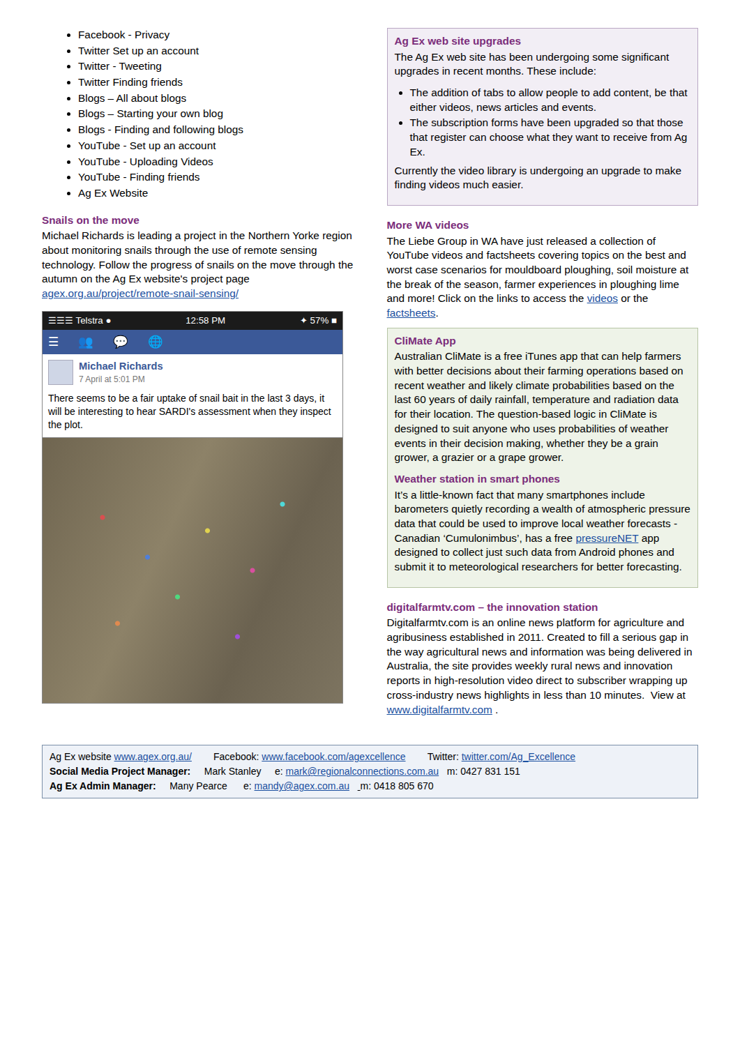Facebook - Privacy
Twitter Set up an account
Twitter - Tweeting
Twitter Finding friends
Blogs – All about blogs
Blogs – Starting your own blog
Blogs - Finding and following blogs
YouTube - Set up an account
YouTube - Uploading Videos
YouTube - Finding friends
Ag Ex Website
Snails on the move
Michael Richards is leading a project in the Northern Yorke region about monitoring snails through the use of remote sensing technology. Follow the progress of snails on the move through the autumn on the Ag Ex website's project page agex.org.au/project/remote-snail-sensing/
☰☰☰ Telstra ● 12:58 PM ✦ 57% ■
☰ 👥 💬 🌐
Michael Richards
7 April at 5:01 PM
There seems to be a fair uptake of snail bait in the last 3 days, it will be interesting to hear SARDI's assessment when they inspect the plot.
Ag Ex web site upgrades
The Ag Ex web site has been undergoing some significant upgrades in recent months. These include:
The addition of tabs to allow people to add content, be that either videos, news articles and events.
The subscription forms have been upgraded so that those that register can choose what they want to receive from Ag Ex.
Currently the video library is undergoing an upgrade to make finding videos much easier.
More WA videos
The Liebe Group in WA have just released a collection of YouTube videos and factsheets covering topics on the best and worst case scenarios for mouldboard ploughing, soil moisture at the break of the season, farmer experiences in ploughing lime and more! Click on the links to access the videos or the factsheets.
CliMate App
Australian CliMate is a free iTunes app that can help farmers with better decisions about their farming operations based on recent weather and likely climate probabilities based on the last 60 years of daily rainfall, temperature and radiation data for their location. The question-based logic in CliMate is designed to suit anyone who uses probabilities of weather events in their decision making, whether they be a grain grower, a grazier or a grape grower.
Weather station in smart phones
It’s a little-known fact that many smartphones include barometers quietly recording a wealth of atmospheric pressure data that could be used to improve local weather forecasts - Canadian ‘Cumulonimbus’, has a free pressureNET app designed to collect just such data from Android phones and submit it to meteorological researchers for better forecasting.
digitalfarmtv.com – the innovation station
Digitalfarmtv.com is an online news platform for agriculture and agribusiness established in 2011. Created to fill a serious gap in the way agricultural news and information was being delivered in Australia, the site provides weekly rural news and innovation reports in high-resolution video direct to subscriber wrapping up cross-industry news highlights in less than 10 minutes. View at www.digitalfarmtv.com .
Ag Ex website www.agex.org.au/ Facebook: www.facebook.com/agexcellence Twitter: twitter.com/Ag_Excellence
Social Media Project Manager: Mark Stanley e: mark@regionalconnections.com.au m: 0427 831 151
Ag Ex Admin Manager: Many Pearce e: mandy@agex.com.au m: 0418 805 670